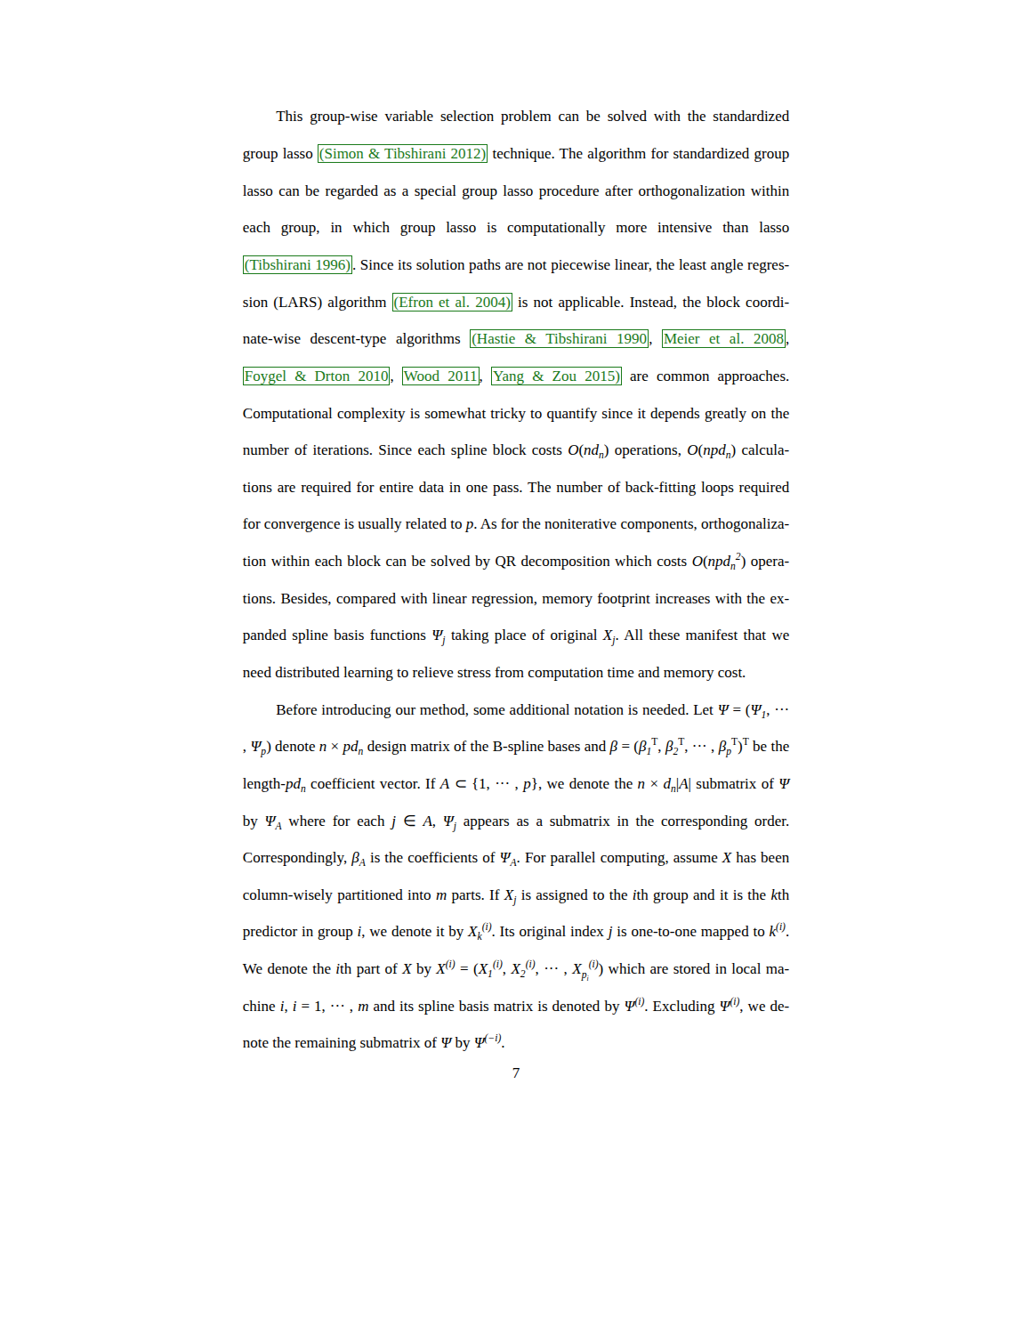This group-wise variable selection problem can be solved with the standardized group lasso (Simon & Tibshirani 2012) technique. The algorithm for standardized group lasso can be regarded as a special group lasso procedure after orthogonalization within each group, in which group lasso is computationally more intensive than lasso (Tibshirani 1996). Since its solution paths are not piecewise linear, the least angle regression (LARS) algorithm (Efron et al. 2004) is not applicable. Instead, the block coordinate-wise descent-type algorithms (Hastie & Tibshirani 1990, Meier et al. 2008, Foygel & Drton 2010, Wood 2011, Yang & Zou 2015) are common approaches. Computational complexity is somewhat tricky to quantify since it depends greatly on the number of iterations. Since each spline block costs O(ndn) operations, O(npdn) calculations are required for entire data in one pass. The number of back-fitting loops required for convergence is usually related to p. As for the noniterative components, orthogonalization within each block can be solved by QR decomposition which costs O(npdn2) operations. Besides, compared with linear regression, memory footprint increases with the expanded spline basis functions Ψj taking place of original Xj. All these manifest that we need distributed learning to relieve stress from computation time and memory cost.
Before introducing our method, some additional notation is needed. Let Ψ = (Ψ1, ··· , Ψp) denote n × pdn design matrix of the B-spline bases and β = (β1T, β2T, ··· , βpT)T be the length-pdn coefficient vector. If A ⊂ {1, ··· , p}, we denote the n × dn|A| submatrix of Ψ by ΨA where for each j ∈ A, Ψj appears as a submatrix in the corresponding order. Correspondingly, βA is the coefficients of ΨA. For parallel computing, assume X has been column-wisely partitioned into m parts. If Xj is assigned to the ith group and it is the kth predictor in group i, we denote it by Xk(i). Its original index j is one-to-one mapped to k(i). We denote the ith part of X by X(i) = (X1(i), X2(i), ··· , Xpi(i)) which are stored in local machine i, i = 1, ··· , m and its spline basis matrix is denoted by Ψ(i). Excluding Ψ(i), we denote the remaining submatrix of Ψ by Ψ(−i).
7